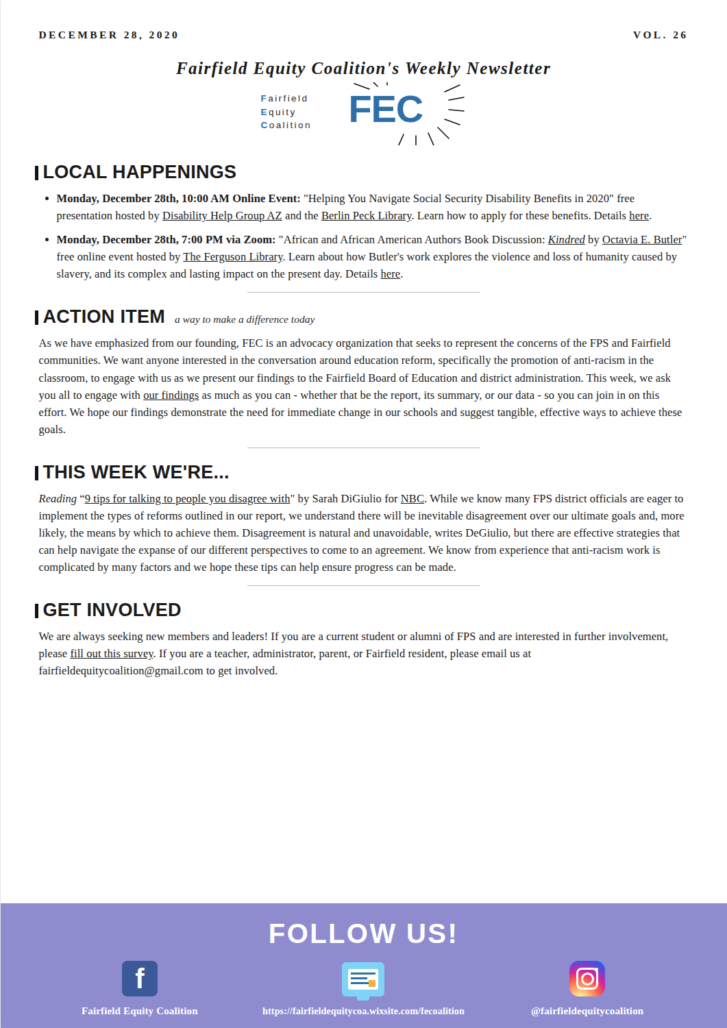December 28, 2020 Vol. 26
Fairfield Equity Coalition's Weekly Newsletter
Fairfield
Equity
Coalition
FEC
LOCAL HAPPENINGS
Monday, December 28th, 10:00 AM Online Event: "Helping You Navigate Social Security Disability Benefits in 2020" free presentation hosted by Disability Help Group AZ and the Berlin Peck Library. Learn how to apply for these benefits. Details here.
Monday, December 28th, 7:00 PM via Zoom: "African and African American Authors Book Discussion: Kindred by Octavia E. Butler" free online event hosted by The Ferguson Library. Learn about how Butler's work explores the violence and loss of humanity caused by slavery, and its complex and lasting impact on the present day. Details here.
ACTION ITEM
a way to make a difference today
As we have emphasized from our founding, FEC is an advocacy organization that seeks to represent the concerns of the FPS and Fairfield communities. We want anyone interested in the conversation around education reform, specifically the promotion of anti-racism in the classroom, to engage with us as we present our findings to the Fairfield Board of Education and district administration. This week, we ask you all to engage with our findings as much as you can - whether that be the report, its summary, or our data - so you can join in on this effort. We hope our findings demonstrate the need for immediate change in our schools and suggest tangible, effective ways to achieve these goals.
THIS WEEK WE'RE...
Reading “9 tips for talking to people you disagree with" by Sarah DiGiulio for NBC. While we know many FPS district officials are eager to implement the types of reforms outlined in our report, we understand there will be inevitable disagreement over our ultimate goals and, more likely, the means by which to achieve them. Disagreement is natural and unavoidable, writes DeGiulio, but there are effective strategies that can help navigate the expanse of our different perspectives to come to an agreement. We know from experience that anti-racism work is complicated by many factors and we hope these tips can help ensure progress can be made.
GET INVOLVED
We are always seeking new members and leaders! If you are a current student or alumni of FPS and are interested in further involvement, please fill out this survey. If you are a teacher, administrator, parent, or Fairfield resident, please email us at fairfieldequitycoalition@gmail.com to get involved.
FOLLOW US!
f
Fairfield Equity Coalition
https://fairfieldequitycoa.wixsite.com/fecoalition
@fairfieldequitycoalition